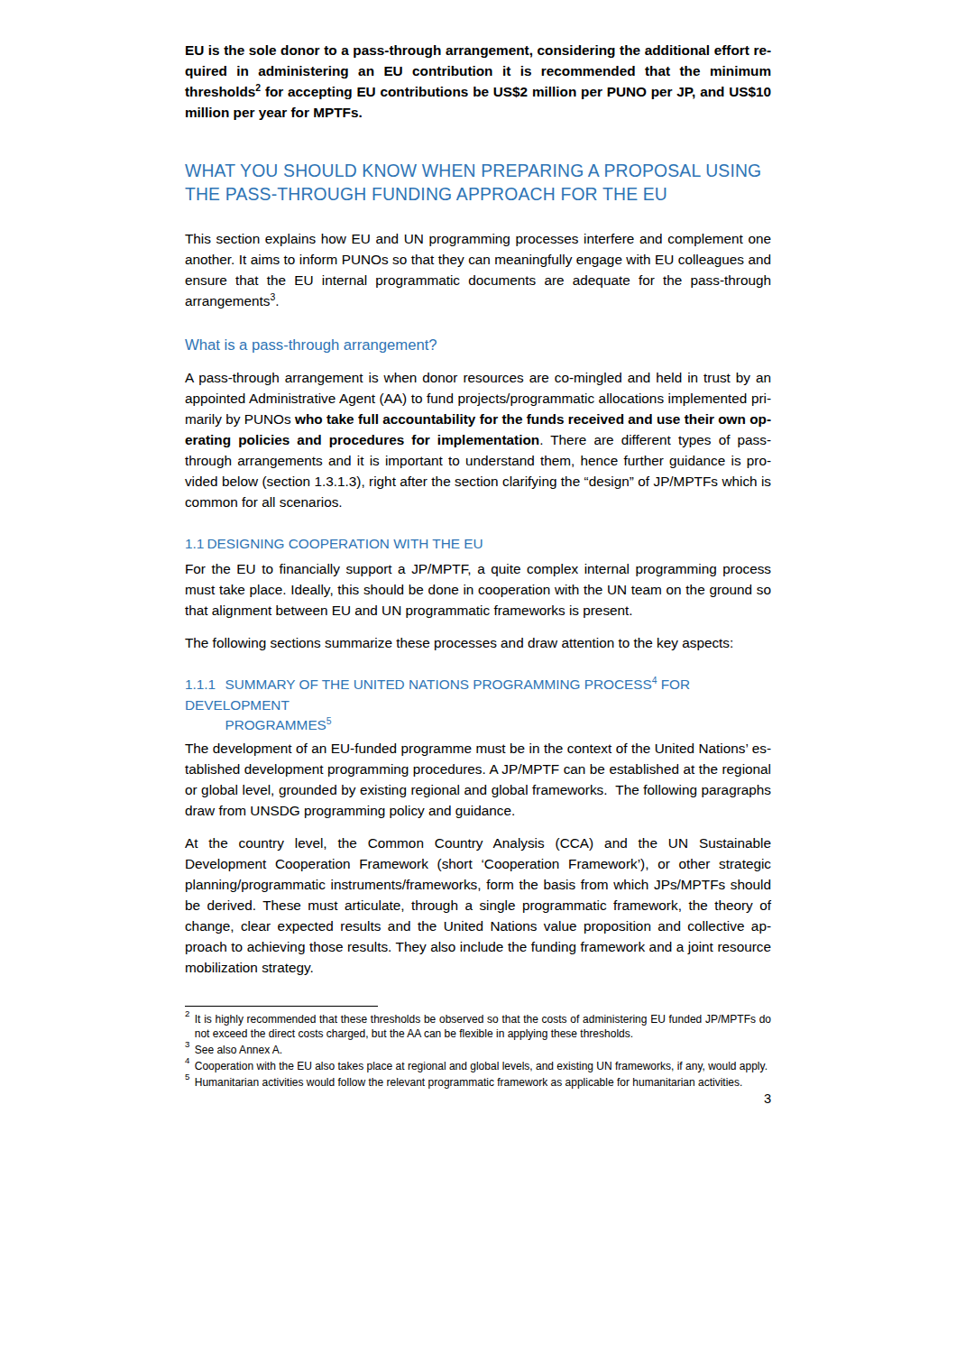EU is the sole donor to a pass-through arrangement, considering the additional effort required in administering an EU contribution it is recommended that the minimum thresholds2 for accepting EU contributions be US$2 million per PUNO per JP, and US$10 million per year for MPTFs.
What you should know when preparing a proposal using the pass-through funding approach for the EU
This section explains how EU and UN programming processes interfere and complement one another. It aims to inform PUNOs so that they can meaningfully engage with EU colleagues and ensure that the EU internal programmatic documents are adequate for the pass-through arrangements3.
What is a pass-through arrangement?
A pass-through arrangement is when donor resources are co-mingled and held in trust by an appointed Administrative Agent (AA) to fund projects/programmatic allocations implemented primarily by PUNOs who take full accountability for the funds received and use their own operating policies and procedures for implementation. There are different types of pass-through arrangements and it is important to understand them, hence further guidance is provided below (section 1.3.1.3), right after the section clarifying the “design” of JP/MPTFs which is common for all scenarios.
1.1 Designing cooperation with the EU
For the EU to financially support a JP/MPTF, a quite complex internal programming process must take place. Ideally, this should be done in cooperation with the UN team on the ground so that alignment between EU and UN programmatic frameworks is present.
The following sections summarize these processes and draw attention to the key aspects:
1.1.1 Summary of the United Nations programming process4 for development programmes5
The development of an EU-funded programme must be in the context of the United Nations’ established development programming procedures. A JP/MPTF can be established at the regional or global level, grounded by existing regional and global frameworks. The following paragraphs draw from UNSDG programming policy and guidance.
At the country level, the Common Country Analysis (CCA) and the UN Sustainable Development Cooperation Framework (short ‘Cooperation Framework’), or other strategic planning/programmatic instruments/frameworks, form the basis from which JPs/MPTFs should be derived. These must articulate, through a single programmatic framework, the theory of change, clear expected results and the United Nations value proposition and collective approach to achieving those results. They also include the funding framework and a joint resource mobilization strategy.
2 It is highly recommended that these thresholds be observed so that the costs of administering EU funded JP/MPTFs do not exceed the direct costs charged, but the AA can be flexible in applying these thresholds.
3 See also Annex A.
4 Cooperation with the EU also takes place at regional and global levels, and existing UN frameworks, if any, would apply.
5 Humanitarian activities would follow the relevant programmatic framework as applicable for humanitarian activities.
3